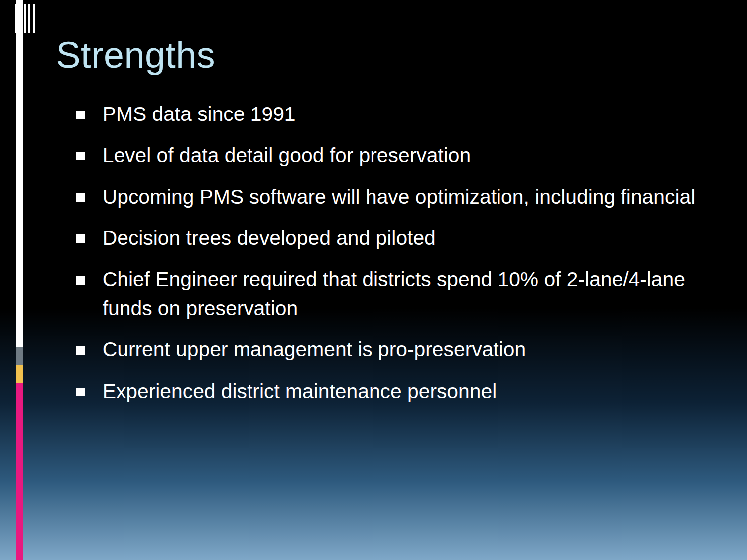Strengths
PMS data since 1991
Level of data detail good for preservation
Upcoming PMS software will have optimization, including financial
Decision trees developed and piloted
Chief Engineer required that districts spend 10% of 2-lane/4-lane funds on preservation
Current upper management is pro-preservation
Experienced district maintenance personnel